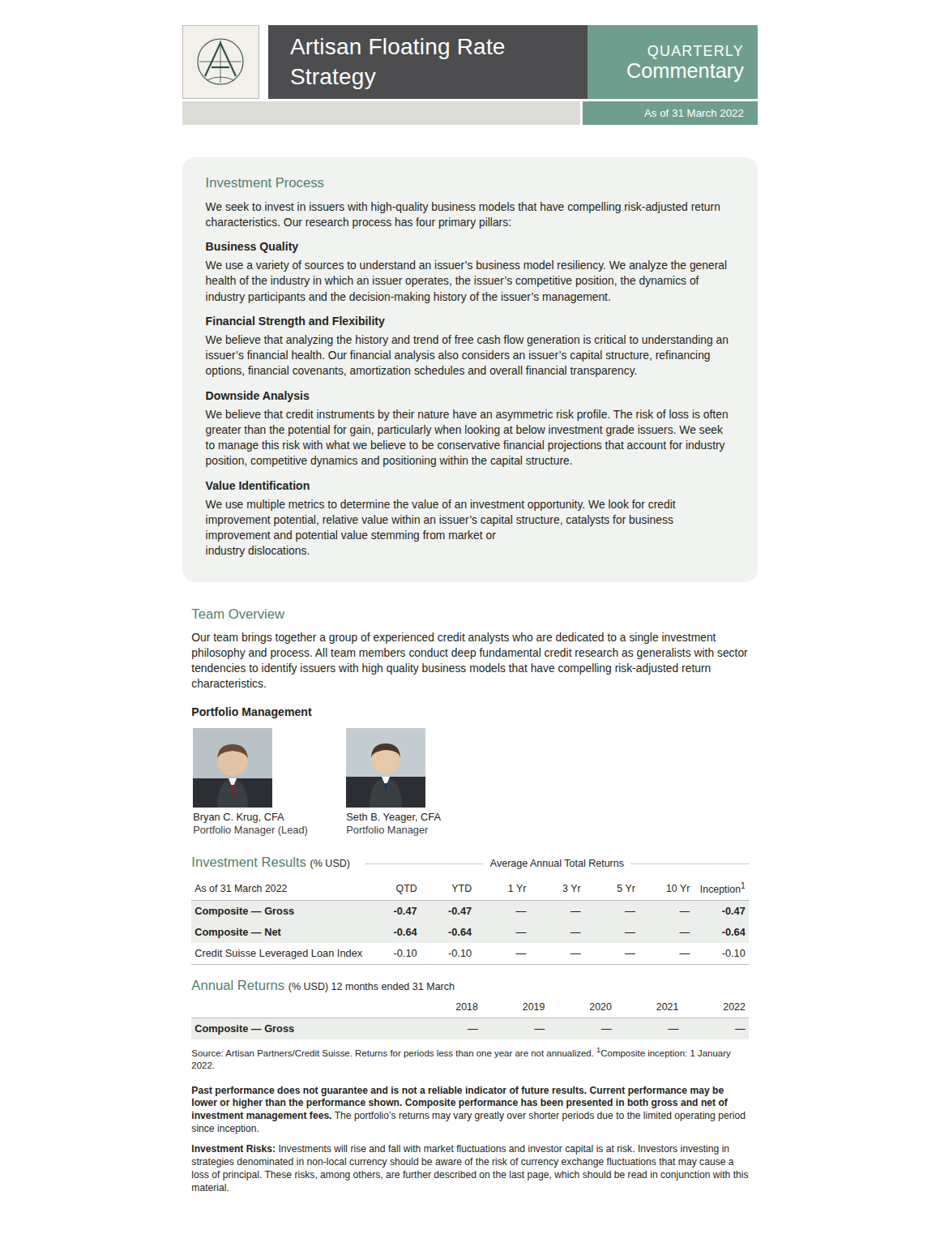Artisan Floating Rate Strategy
QUARTERLY
Commentary
As of 31 March 2022
Investment Process
We seek to invest in issuers with high-quality business models that have compelling risk-adjusted return characteristics. Our research process has four primary pillars:
Business Quality
We use a variety of sources to understand an issuer’s business model resiliency. We analyze the general health of the industry in which an issuer operates, the issuer’s competitive position, the dynamics of industry participants and the decision-making history of the issuer’s management.
Financial Strength and Flexibility
We believe that analyzing the history and trend of free cash flow generation is critical to understanding an issuer’s financial health. Our financial analysis also considers an issuer’s capital structure, refinancing options, financial covenants, amortization schedules and overall financial transparency.
Downside Analysis
We believe that credit instruments by their nature have an asymmetric risk profile. The risk of loss is often greater than the potential for gain, particularly when looking at below investment grade issuers. We seek to manage this risk with what we believe to be conservative financial projections that account for industry position, competitive dynamics and positioning within the capital structure.
Value Identification
We use multiple metrics to determine the value of an investment opportunity. We look for credit improvement potential, relative value within an issuer’s capital structure, catalysts for business improvement and potential value stemming from market or
industry dislocations.
Team Overview
Our team brings together a group of experienced credit analysts who are dedicated to a single investment philosophy and process. All team members conduct deep fundamental credit research as generalists with sector tendencies to identify issuers with high quality business models that have compelling risk-adjusted return characteristics.
Portfolio Management
Bryan C. Krug, CFA
Portfolio Manager (Lead)
Seth B. Yeager, CFA
Portfolio Manager
Investment Results (% USD)
Average Annual Total Returns
| As of 31 March 2022 | QTD | YTD | 1 Yr | 3 Yr | 5 Yr | 10 Yr | Inception 1 |
| --- | --- | --- | --- | --- | --- | --- | --- |
| Composite — Gross | -0.47 | -0.47 | — | — | — | — | -0.47 |
| Composite — Net | -0.64 | -0.64 | — | — | — | — | -0.64 |
| Credit Suisse Leveraged Loan Index | -0.10 | -0.10 | — | — | — | — | -0.10 |
Annual Returns (% USD) 12 months ended 31 March
| | 2018 | 2019 | 2020 | 2021 | 2022 |
| --- | --- | --- | --- | --- | --- |
| Composite — Gross | — | — | — | — | — |
Source: Artisan Partners/Credit Suisse. Returns for periods less than one year are not annualized. 1Composite inception: 1 January 2022.
Past performance does not guarantee and is not a reliable indicator of future results. Current performance may be lower or higher than the performance shown. Composite performance has been presented in both gross and net of investment management fees. The portfolio’s returns may vary greatly over shorter periods due to the limited operating period since inception.
Investment Risks: Investments will rise and fall with market fluctuations and investor capital is at risk. Investors investing in strategies denominated in non-local currency should be aware of the risk of currency exchange fluctuations that may cause a loss of principal. These risks, among others, are further described on the last page, which should be read in conjunction with this material.